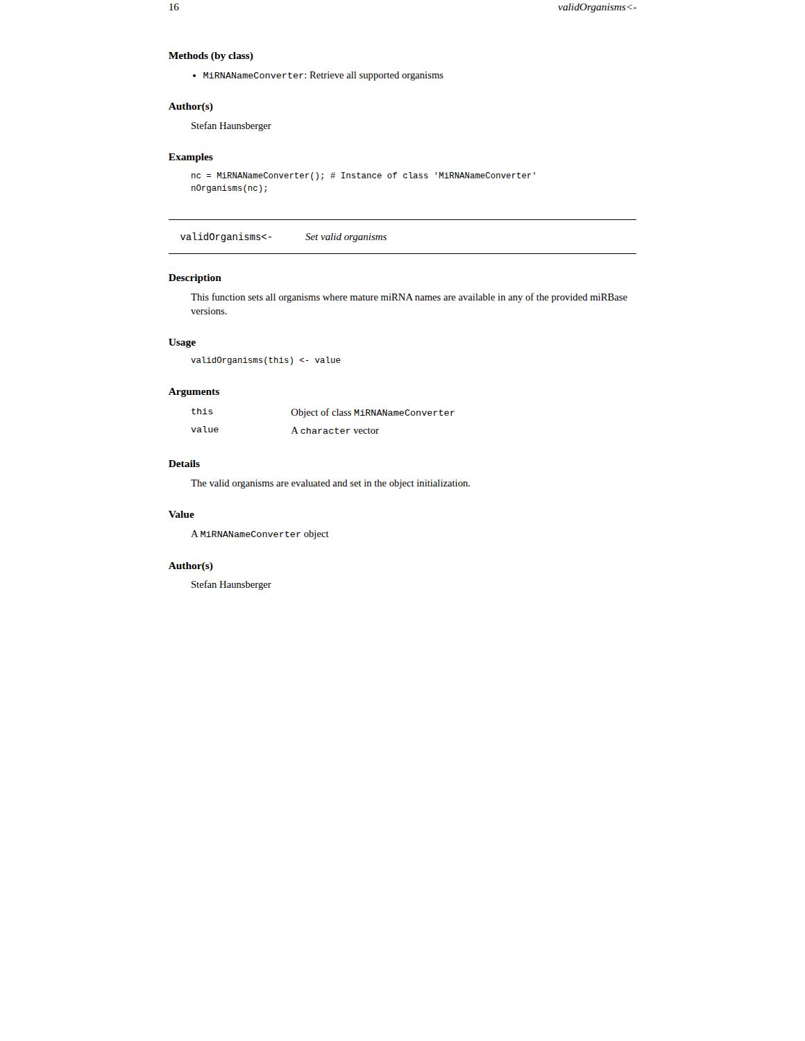16 validOrganisms<-
Methods (by class)
MiRNANameConverter: Retrieve all supported organisms
Author(s)
Stefan Haunsberger
Examples
nc = MiRNANameConverter(); # Instance of class 'MiRNANameConverter'
nOrganisms(nc);
validOrganisms<- Set valid organisms
Description
This function sets all organisms where mature miRNA names are available in any of the provided miRBase versions.
Usage
validOrganisms(this) <- value
Arguments
| this | Object of class MiRNANameConverter |
| value | A character vector |
Details
The valid organisms are evaluated and set in the object initialization.
Value
A MiRNANameConverter object
Author(s)
Stefan Haunsberger